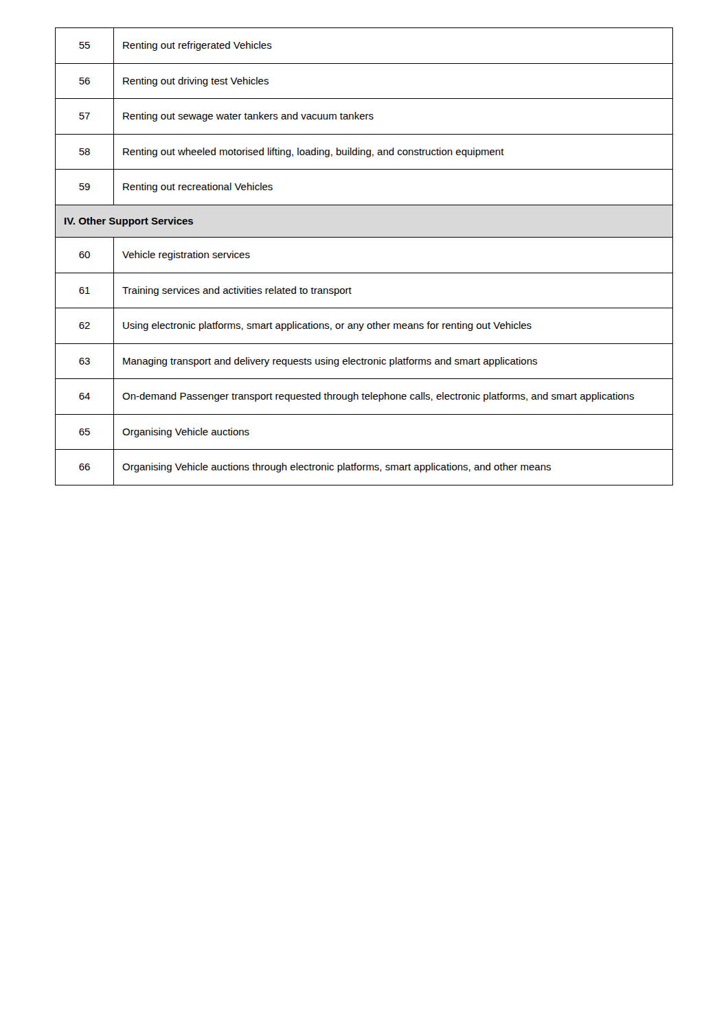| 55 | Renting out refrigerated Vehicles |
| 56 | Renting out driving test Vehicles |
| 57 | Renting out sewage water tankers and vacuum tankers |
| 58 | Renting out wheeled motorised lifting, loading, building, and construction equipment |
| 59 | Renting out recreational Vehicles |
| IV. Other Support Services |
| 60 | Vehicle registration services |
| 61 | Training services and activities related to transport |
| 62 | Using electronic platforms, smart applications, or any other means for renting out Vehicles |
| 63 | Managing transport and delivery requests using electronic platforms and smart applications |
| 64 | On-demand Passenger transport requested through telephone calls, electronic platforms, and smart applications |
| 65 | Organising Vehicle auctions |
| 66 | Organising Vehicle auctions through electronic platforms, smart applications, and other means |